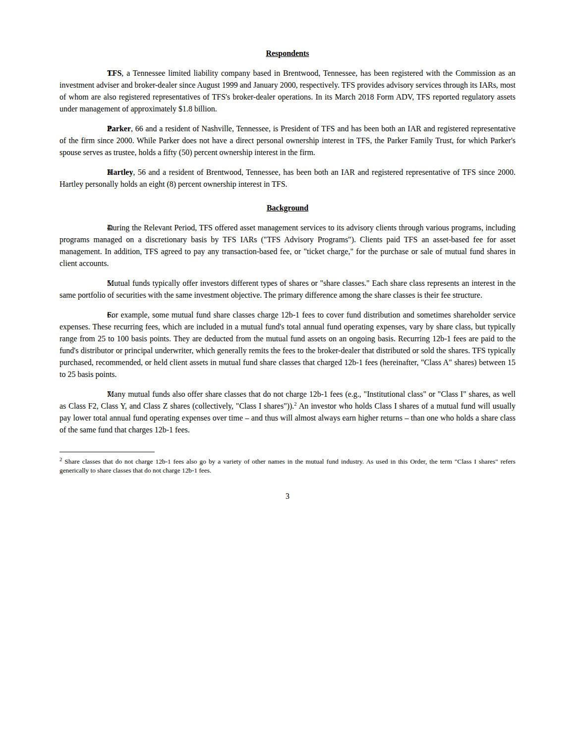Respondents
1. TFS, a Tennessee limited liability company based in Brentwood, Tennessee, has been registered with the Commission as an investment adviser and broker-dealer since August 1999 and January 2000, respectively. TFS provides advisory services through its IARs, most of whom are also registered representatives of TFS's broker-dealer operations. In its March 2018 Form ADV, TFS reported regulatory assets under management of approximately $1.8 billion.
2. Parker, 66 and a resident of Nashville, Tennessee, is President of TFS and has been both an IAR and registered representative of the firm since 2000. While Parker does not have a direct personal ownership interest in TFS, the Parker Family Trust, for which Parker's spouse serves as trustee, holds a fifty (50) percent ownership interest in the firm.
3. Hartley, 56 and a resident of Brentwood, Tennessee, has been both an IAR and registered representative of TFS since 2000. Hartley personally holds an eight (8) percent ownership interest in TFS.
Background
4. During the Relevant Period, TFS offered asset management services to its advisory clients through various programs, including programs managed on a discretionary basis by TFS IARs ("TFS Advisory Programs"). Clients paid TFS an asset-based fee for asset management. In addition, TFS agreed to pay any transaction-based fee, or "ticket charge," for the purchase or sale of mutual fund shares in client accounts.
5. Mutual funds typically offer investors different types of shares or "share classes." Each share class represents an interest in the same portfolio of securities with the same investment objective. The primary difference among the share classes is their fee structure.
6. For example, some mutual fund share classes charge 12b-1 fees to cover fund distribution and sometimes shareholder service expenses. These recurring fees, which are included in a mutual fund's total annual fund operating expenses, vary by share class, but typically range from 25 to 100 basis points. They are deducted from the mutual fund assets on an ongoing basis. Recurring 12b-1 fees are paid to the fund's distributor or principal underwriter, which generally remits the fees to the broker-dealer that distributed or sold the shares. TFS typically purchased, recommended, or held client assets in mutual fund share classes that charged 12b-1 fees (hereinafter, "Class A" shares) between 15 to 25 basis points.
7. Many mutual funds also offer share classes that do not charge 12b-1 fees (e.g., "Institutional class" or "Class I" shares, as well as Class F2, Class Y, and Class Z shares (collectively, "Class I shares")).2 An investor who holds Class I shares of a mutual fund will usually pay lower total annual fund operating expenses over time – and thus will almost always earn higher returns – than one who holds a share class of the same fund that charges 12b-1 fees.
2 Share classes that do not charge 12b-1 fees also go by a variety of other names in the mutual fund industry. As used in this Order, the term "Class I shares" refers generically to share classes that do not charge 12b-1 fees.
3